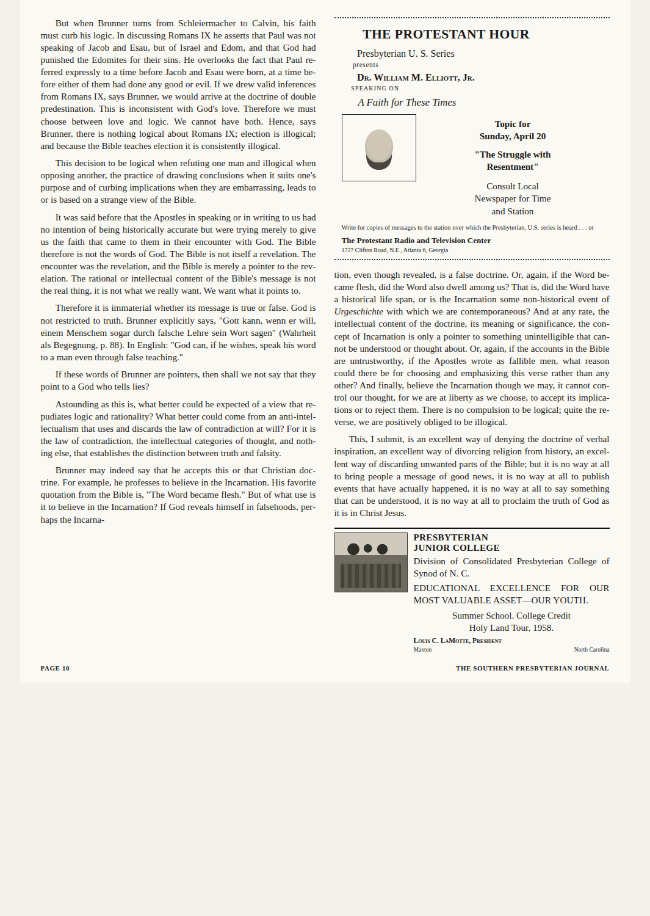But when Brunner turns from Schleiermacher to Calvin, his faith must curb his logic. In discussing Romans IX he asserts that Paul was not speaking of Jacob and Esau, but of Israel and Edom, and that God had punished the Edomites for their sins. He overlooks the fact that Paul referred expressly to a time before Jacob and Esau were born, at a time before either of them had done any good or evil. If we drew valid inferences from Romans IX, says Brunner, we would arrive at the doctrine of double predestination. This is inconsistent with God's love. Therefore we must choose between love and logic. We cannot have both. Hence, says Brunner, there is nothing logical about Romans IX; election is illogical; and because the Bible teaches election it is consistently illogical.
This decision to be logical when refuting one man and illogical when opposing another, the practice of drawing conclusions when it suits one's purpose and of curbing implications when they are embarrassing, leads to or is based on a strange view of the Bible.
It was said before that the Apostles in speaking or in writing to us had no intention of being historically accurate but were trying merely to give us the faith that came to them in their encounter with God. The Bible therefore is not the words of God. The Bible is not itself a revelation. The encounter was the revelation, and the Bible is merely a pointer to the revelation. The rational or intellectual content of the Bible's message is not the real thing, it is not what we really want. We want what it points to.
Therefore it is immaterial whether its message is true or false. God is not restricted to truth. Brunner explicitly says, "Gott kann, wenn er will, einem Menschem sogar durch falsche Lehre sein Wort sagen" (Wahrheit als Begegnung, p. 88). In English: "God can, if he wishes, speak his word to a man even through false teaching."
If these words of Brunner are pointers, then shall we not say that they point to a God who tells lies?
Astounding as this is, what better could be expected of a view that repudiates logic and rationality? What better could come from an anti-intellectualism that uses and discards the law of contradiction at will? For it is the law of contradiction, the intellectual categories of thought, and nothing else, that establishes the distinction between truth and falsity.
Brunner may indeed say that he accepts this or that Christian doctrine. For example, he professes to believe in the Incarnation. His favorite quotation from the Bible is, "The Word became flesh." But of what use is it to believe in the Incarnation? If God reveals himself in falsehoods, perhaps the Incarna-
THE PROTESTANT HOUR
Presbyterian U. S. Series
presents
Dr. William M. Elliott, Jr.
SPEAKING ON
A Faith for These Times
Topic for
Sunday, April 20
"The Struggle with
Resentment"
Consult Local
Newspaper for Time
and Station
Write for copies of messages to the station over which the Presbyterian, U.S. series is heard . . . or
The Protestant Radio and Television Center
1727 Clifton Road, N.E., Atlanta 6, Georgia
tion, even though revealed, is a false doctrine. Or, again, if the Word became flesh, did the Word also dwell among us? That is, did the Word have a historical life span, or is the Incarnation some non-historical event of Urgeschichte with which we are contemporaneous? And at any rate, the intellectual content of the doctrine, its meaning or significance, the concept of Incarnation is only a pointer to something unintelligible that cannot be understood or thought about. Or, again, if the accounts in the Bible are untrustworthy, if the Apostles wrote as fallible men, what reason could there be for choosing and emphasizing this verse rather than any other? And finally, believe the Incarnation though we may, it cannot control our thought, for we are at liberty as we choose, to accept its implications or to reject them. There is no compulsion to be logical; quite the reverse, we are positively obliged to be illogical.
This, I submit, is an excellent way of denying the doctrine of verbal inspiration, an excellent way of divorcing religion from history, an excellent way of discarding unwanted parts of the Bible; but it is no way at all to bring people a message of good news, it is no way at all to publish events that have actually happened, it is no way at all to say something that can be understood, it is no way at all to proclaim the truth of God as it is in Christ Jesus.
PRESBYTERIAN JUNIOR COLLEGE
Division of Consolidated Presbyterian College of Synod of N. C.
EDUCATIONAL EXCELLENCE FOR OUR MOST VALUABLE ASSET—OUR YOUTH.
Summer School. College Credit
Holy Land Tour, 1958.
Louis C. LaMotte, President
Maxton North Carolina
PAGE 10
THE SOUTHERN PRESBYTERIAN JOURNAL